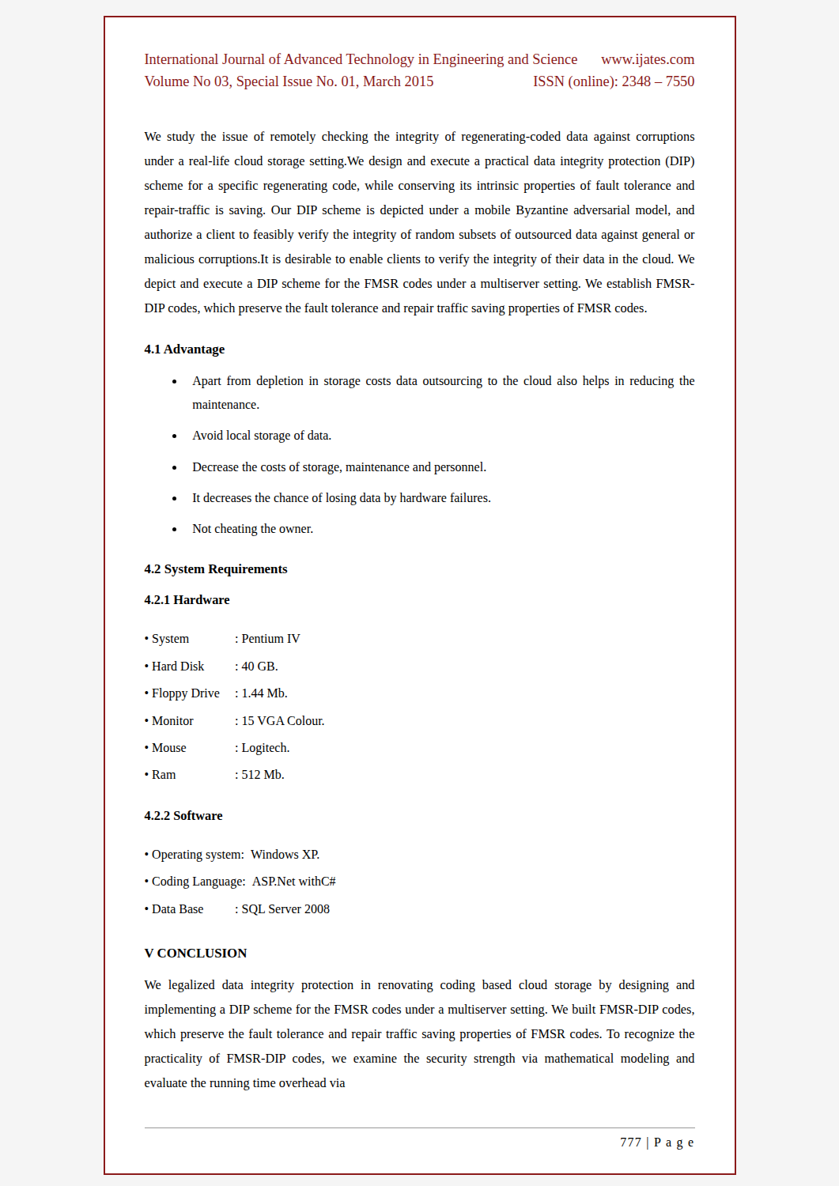International Journal of Advanced Technology in Engineering and Science www.ijates.com
Volume No 03, Special Issue No. 01, March 2015 ISSN (online): 2348 – 7550
We study the issue of remotely checking the integrity of regenerating-coded data against corruptions under a real-life cloud storage setting.We design and execute a practical data integrity protection (DIP) scheme for a specific regenerating code, while conserving its intrinsic properties of fault tolerance and repair-traffic is saving. Our DIP scheme is depicted under a mobile Byzantine adversarial model, and authorize a client to feasibly verify the integrity of random subsets of outsourced data against general or malicious corruptions.It is desirable to enable clients to verify the integrity of their data in the cloud. We depict and execute a DIP scheme for the FMSR codes under a multiserver setting. We establish FMSR-DIP codes, which preserve the fault tolerance and repair traffic saving properties of FMSR codes.
4.1 Advantage
Apart from depletion in storage costs data outsourcing to the cloud also helps in reducing the maintenance.
Avoid local storage of data.
Decrease the costs of storage, maintenance and personnel.
It decreases the chance of losing data by hardware failures.
Not cheating the owner.
4.2 System Requirements
4.2.1 Hardware
• System: Pentium IV
• Hard Disk: 40 GB.
• Floppy Drive: 1.44 Mb.
• Monitor: 15 VGA Colour.
• Mouse: Logitech.
• Ram: 512 Mb.
4.2.2 Software
• Operating system: Windows XP.
• Coding Language: ASP.Net withC#
• Data Base: SQL Server 2008
V CONCLUSION
We legalized data integrity protection in renovating coding based cloud storage by designing and implementing a DIP scheme for the FMSR codes under a multiserver setting. We built FMSR-DIP codes, which preserve the fault tolerance and repair traffic saving properties of FMSR codes. To recognize the practicality of FMSR-DIP codes, we examine the security strength via mathematical modeling and evaluate the running time overhead via
777 | P a g e